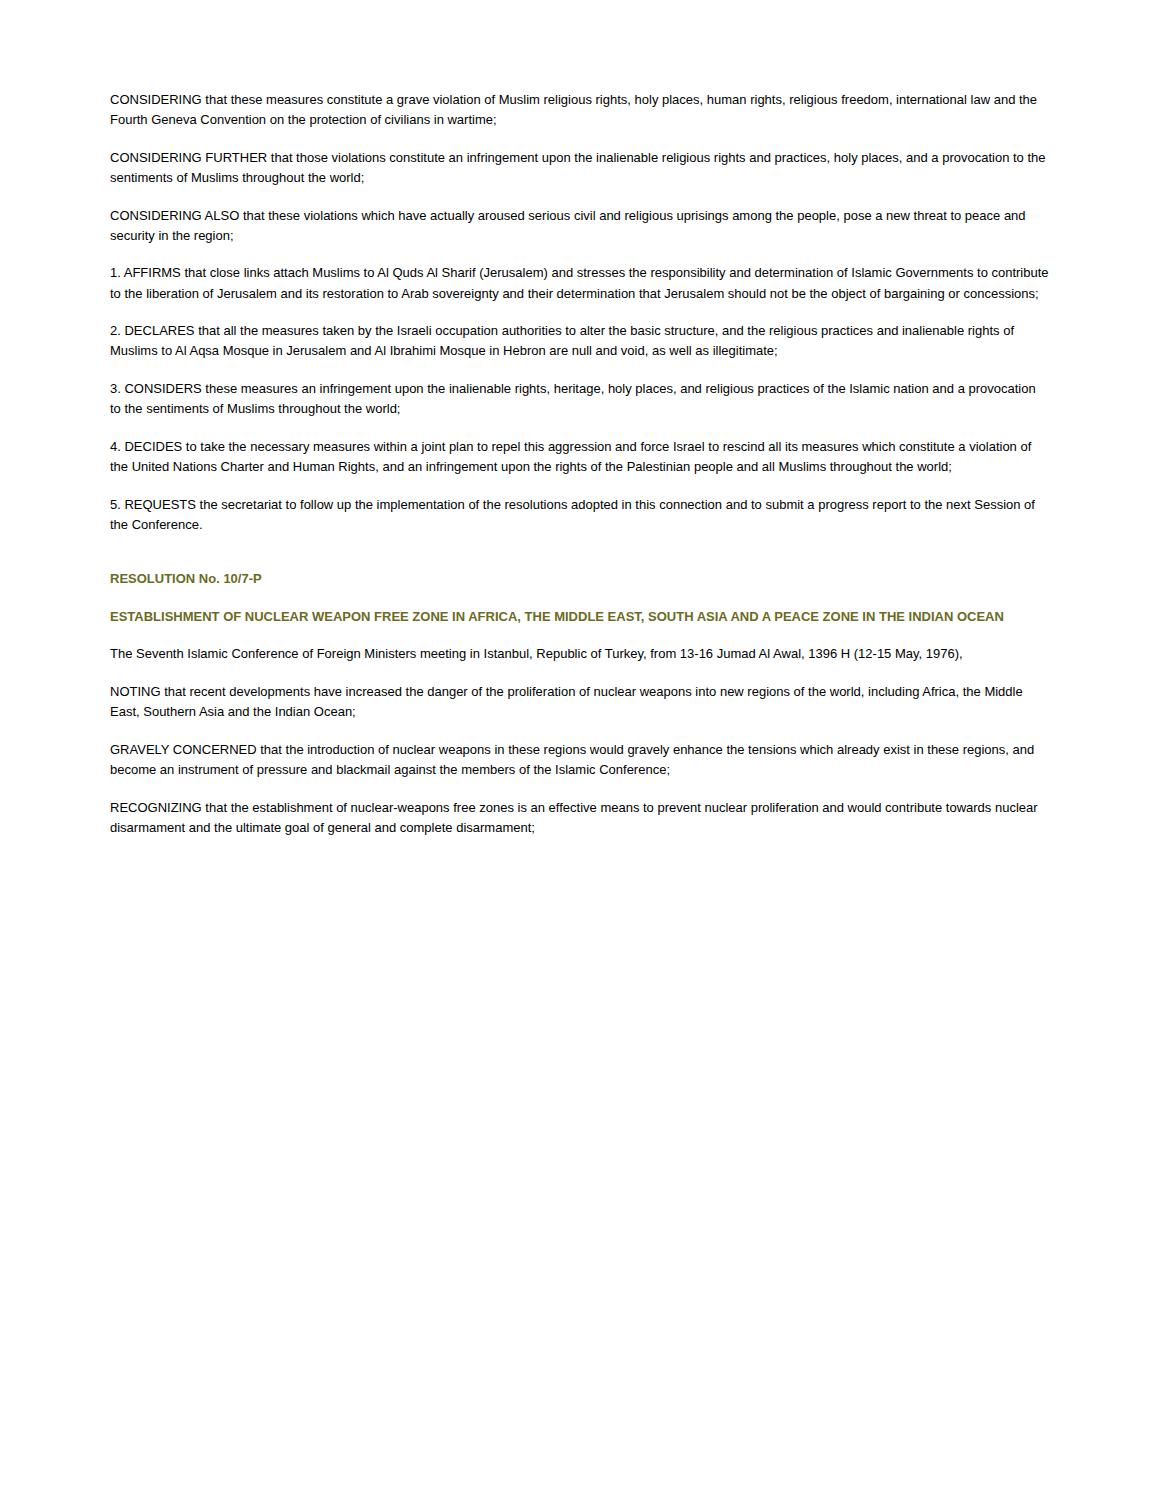CONSIDERING that these measures constitute a grave violation of Muslim religious rights, holy places, human rights, religious freedom, international law and the Fourth Geneva Convention on the protection of civilians in wartime;
CONSIDERING FURTHER that those violations constitute an infringement upon the inalienable religious rights and practices, holy places, and a provocation to the sentiments of Muslims throughout the world;
CONSIDERING ALSO that these violations which have actually aroused serious civil and religious uprisings among the people, pose a new threat to peace and security in the region;
1. AFFIRMS that close links attach Muslims to Al Quds Al Sharif (Jerusalem) and stresses the responsibility and determination of Islamic Governments to contribute to the liberation of Jerusalem and its restoration to Arab sovereignty and their determination that Jerusalem should not be the object of bargaining or concessions;
2. DECLARES that all the measures taken by the Israeli occupation authorities to alter the basic structure, and the religious practices and inalienable rights of Muslims to Al Aqsa Mosque in Jerusalem and Al Ibrahimi Mosque in Hebron are null and void, as well as illegitimate;
3. CONSIDERS these measures an infringement upon the inalienable rights, heritage, holy places, and religious practices of the Islamic nation and a provocation to the sentiments of Muslims throughout the world;
4. DECIDES to take the necessary measures within a joint plan to repel this aggression and force Israel to rescind all its measures which constitute a violation of the United Nations Charter and Human Rights, and an infringement upon the rights of the Palestinian people and all Muslims throughout the world;
5. REQUESTS the secretariat to follow up the implementation of the resolutions adopted in this connection and to submit a progress report to the next Session of the Conference.
RESOLUTION No. 10/7-P
ESTABLISHMENT OF NUCLEAR WEAPON FREE ZONE IN AFRICA, THE MIDDLE EAST, SOUTH ASIA AND A PEACE ZONE IN THE INDIAN OCEAN
The Seventh Islamic Conference of Foreign Ministers meeting in Istanbul, Republic of Turkey, from 13-16 Jumad Al Awal, 1396 H (12-15 May, 1976),
NOTING that recent developments have increased the danger of the proliferation of nuclear weapons into new regions of the world, including Africa, the Middle East, Southern Asia and the Indian Ocean;
GRAVELY CONCERNED that the introduction of nuclear weapons in these regions would gravely enhance the tensions which already exist in these regions, and become an instrument of pressure and blackmail against the members of the Islamic Conference;
RECOGNIZING that the establishment of nuclear-weapons free zones is an effective means to prevent nuclear proliferation and would contribute towards nuclear disarmament and the ultimate goal of general and complete disarmament;